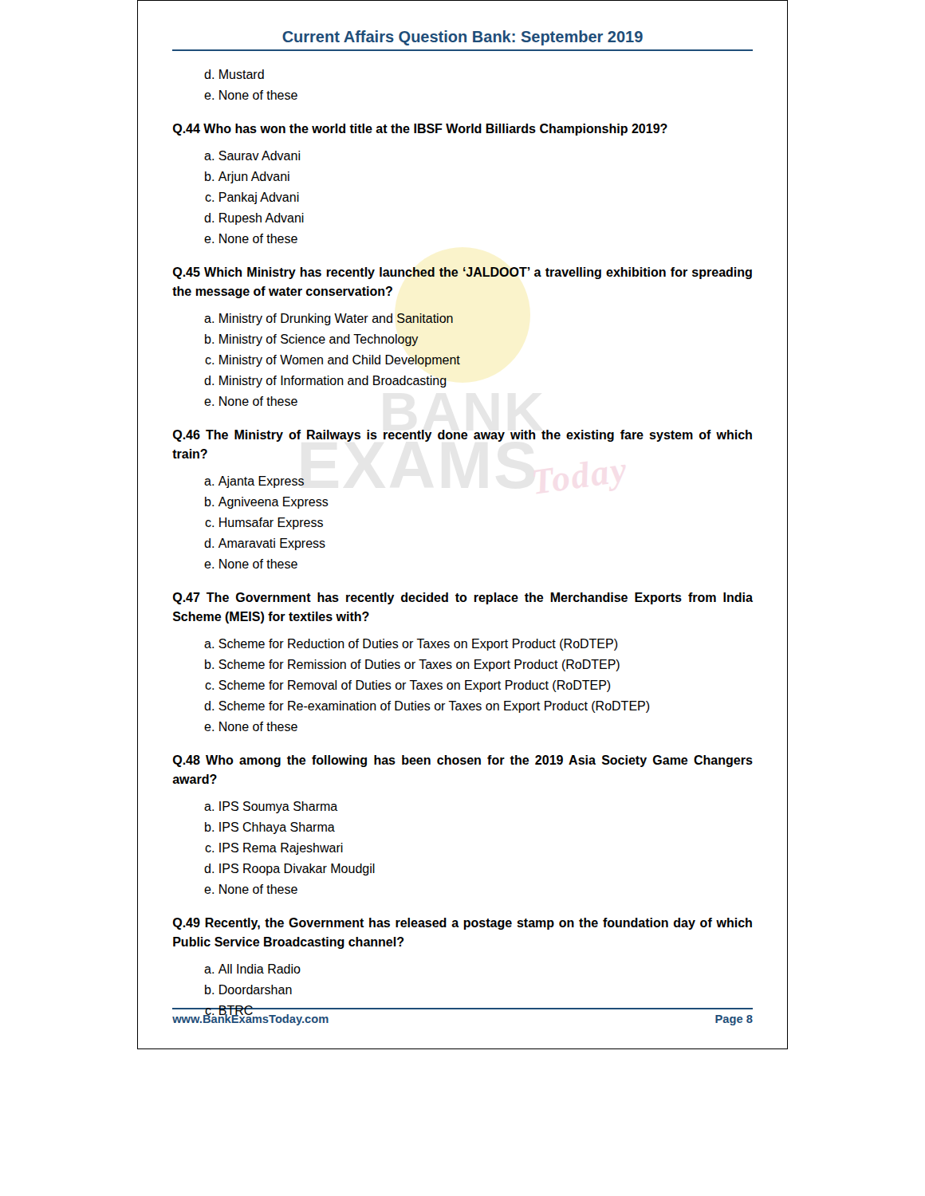Current Affairs Question Bank: September 2019
BANK
EXAMSToday
Mustard
None of these
Q.44 Who has won the world title at the IBSF World Billiards Championship 2019?
Saurav Advani
Arjun Advani
Pankaj Advani
Rupesh Advani
None of these
Q.45 Which Ministry has recently launched the ‘JALDOOT’ a travelling exhibition for spreading the message of water conservation?
Ministry of Drunking Water and Sanitation
Ministry of Science and Technology
Ministry of Women and Child Development
Ministry of Information and Broadcasting
None of these
Q.46 The Ministry of Railways is recently done away with the existing fare system of which train?
Ajanta Express
Agniveena Express
Humsafar Express
Amaravati Express
None of these
Q.47 The Government has recently decided to replace the Merchandise Exports from India Scheme (MEIS) for textiles with?
Scheme for Reduction of Duties or Taxes on Export Product (RoDTEP)
Scheme for Remission of Duties or Taxes on Export Product (RoDTEP)
Scheme for Removal of Duties or Taxes on Export Product (RoDTEP)
Scheme for Re-examination of Duties or Taxes on Export Product (RoDTEP)
None of these
Q.48 Who among the following has been chosen for the 2019 Asia Society Game Changers award?
IPS Soumya Sharma
IPS Chhaya Sharma
IPS Rema Rajeshwari
IPS Roopa Divakar Moudgil
None of these
Q.49 Recently, the Government has released a postage stamp on the foundation day of which Public Service Broadcasting channel?
All India Radio
Doordarshan
BTRC
www.BankExamsToday.com Page 8